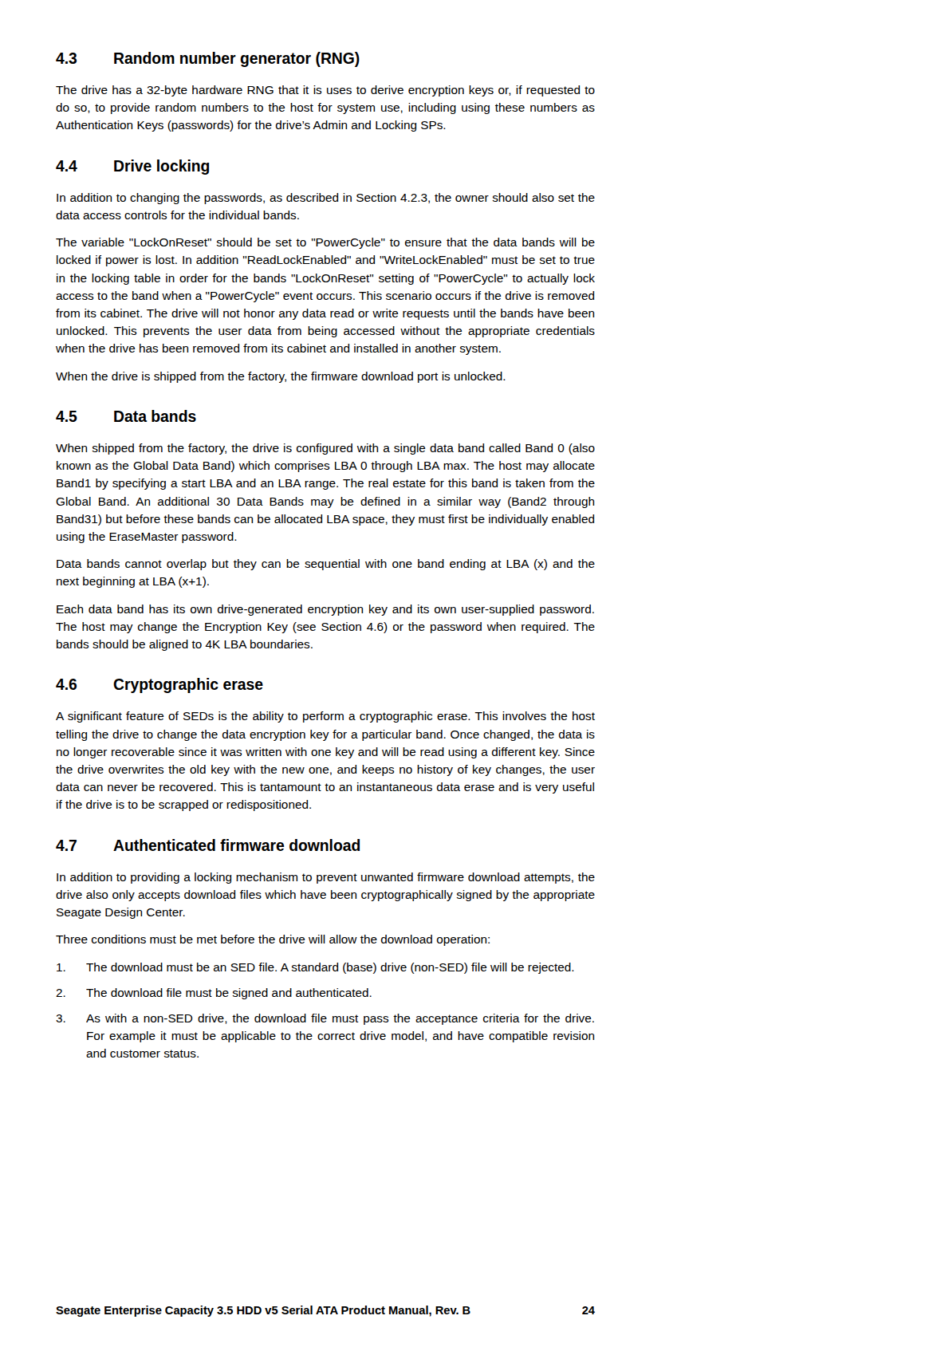4.3 Random number generator (RNG)
The drive has a 32-byte hardware RNG that it is uses to derive encryption keys or, if requested to do so, to provide random numbers to the host for system use, including using these numbers as Authentication Keys (passwords) for the drive’s Admin and Locking SPs.
4.4 Drive locking
In addition to changing the passwords, as described in Section 4.2.3, the owner should also set the data access controls for the individual bands.
The variable "LockOnReset" should be set to "PowerCycle" to ensure that the data bands will be locked if power is lost. In addition "ReadLockEnabled" and "WriteLockEnabled" must be set to true in the locking table in order for the bands "LockOnReset" setting of "PowerCycle" to actually lock access to the band when a "PowerCycle" event occurs. This scenario occurs if the drive is removed from its cabinet. The drive will not honor any data read or write requests until the bands have been unlocked. This prevents the user data from being accessed without the appropriate credentials when the drive has been removed from its cabinet and installed in another system.
When the drive is shipped from the factory, the firmware download port is unlocked.
4.5 Data bands
When shipped from the factory, the drive is configured with a single data band called Band 0 (also known as the Global Data Band) which comprises LBA 0 through LBA max. The host may allocate Band1 by specifying a start LBA and an LBA range. The real estate for this band is taken from the Global Band. An additional 30 Data Bands may be defined in a similar way (Band2 through Band31) but before these bands can be allocated LBA space, they must first be individually enabled using the EraseMaster password.
Data bands cannot overlap but they can be sequential with one band ending at LBA (x) and the next beginning at LBA (x+1).
Each data band has its own drive-generated encryption key and its own user-supplied password. The host may change the Encryption Key (see Section 4.6) or the password when required. The bands should be aligned to 4K LBA boundaries.
4.6 Cryptographic erase
A significant feature of SEDs is the ability to perform a cryptographic erase. This involves the host telling the drive to change the data encryption key for a particular band. Once changed, the data is no longer recoverable since it was written with one key and will be read using a different key. Since the drive overwrites the old key with the new one, and keeps no history of key changes, the user data can never be recovered. This is tantamount to an instantaneous data erase and is very useful if the drive is to be scrapped or redispositioned.
4.7 Authenticated firmware download
In addition to providing a locking mechanism to prevent unwanted firmware download attempts, the drive also only accepts download files which have been cryptographically signed by the appropriate Seagate Design Center.
Three conditions must be met before the drive will allow the download operation:
The download must be an SED file. A standard (base) drive (non-SED) file will be rejected.
The download file must be signed and authenticated.
As with a non-SED drive, the download file must pass the acceptance criteria for the drive. For example it must be applicable to the correct drive model, and have compatible revision and customer status.
Seagate Enterprise Capacity 3.5 HDD v5 Serial ATA Product Manual, Rev. B 24